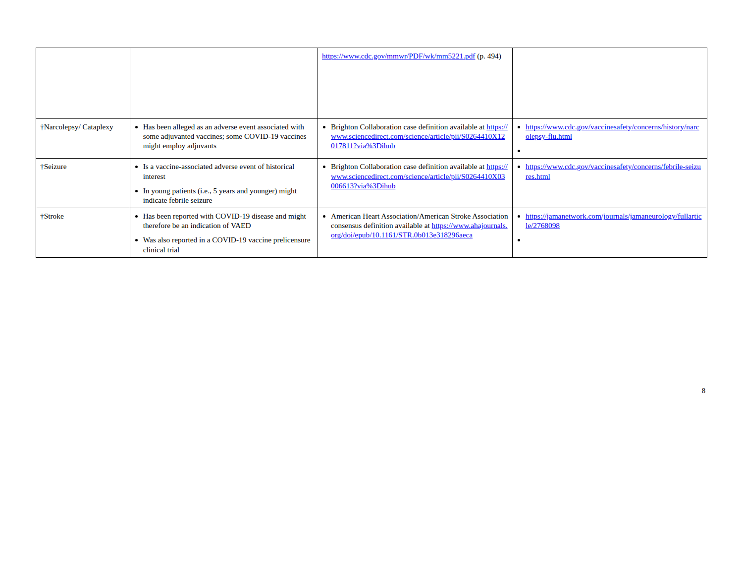| | | https://www.cdc.gov/mmwr/PDF/wk/mm5221.pdf (p. 494) | |
| †Narcolepsy/ Cataplexy | Has been alleged as an adverse event associated with some adjuvanted vaccines; some COVID-19 vaccines might employ adjuvants | Brighton Collaboration case definition available at https://www.sciencedirect.com/science/article/pii/S0264410X12017811?via%3Dihub | https://www.cdc.gov/vaccinesafety/concerns/history/narcolepsy-flu.html |
| †Seizure | Is a vaccine-associated adverse event of historical interest In young patients (i.e., 5 years and younger) might indicate febrile seizure | Brighton Collaboration case definition available at https://www.sciencedirect.com/science/article/pii/S0264410X03006613?via%3Dihub | https://www.cdc.gov/vaccinesafety/concerns/febrile-seizures.html |
| †Stroke | Has been reported with COVID-19 disease and might therefore be an indication of VAED Was also reported in a COVID-19 vaccine prelicensure clinical trial | American Heart Association/American Stroke Association consensus definition available at https://www.ahajournals.org/doi/epub/10.1161/STR.0b013e318296aeca | https://jamanetwork.com/journals/jamaneurology/fullarticle/2768098 |
8